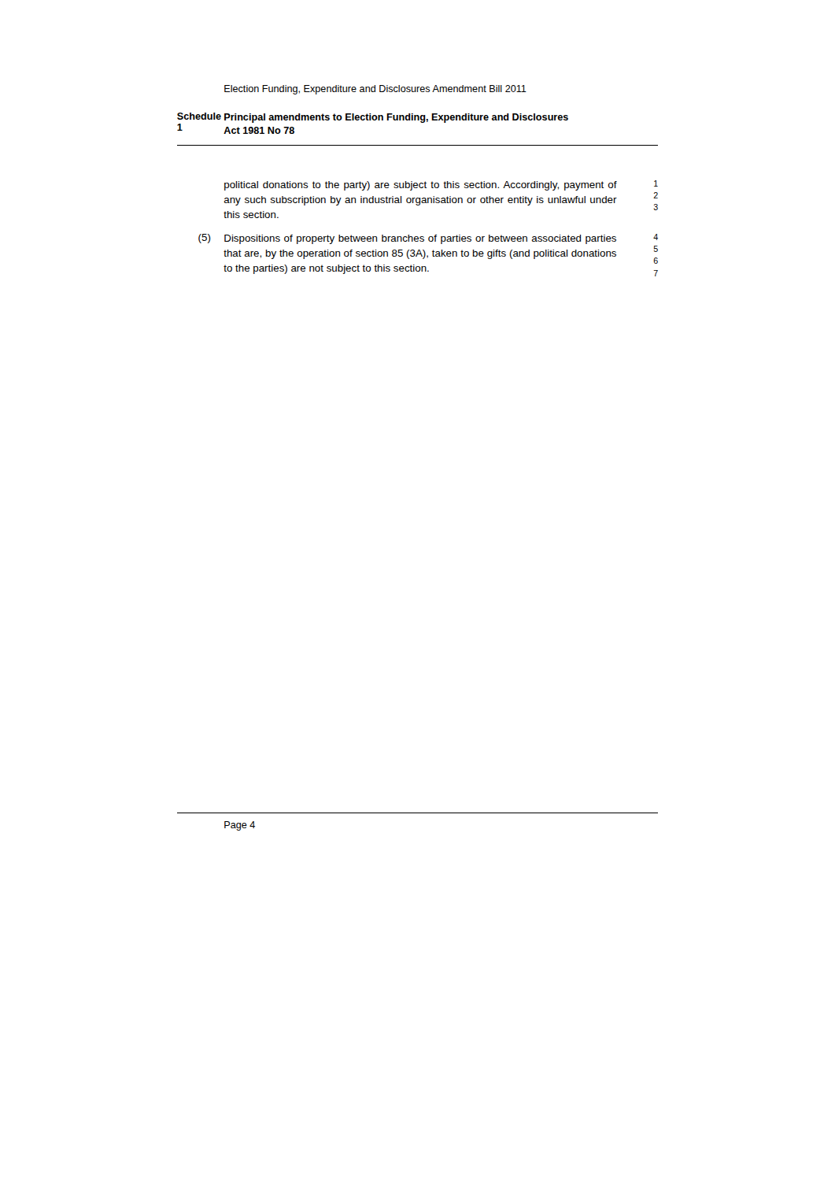Election Funding, Expenditure and Disclosures Amendment Bill 2011
Schedule 1
Principal amendments to Election Funding, Expenditure and Disclosures
Act 1981 No 78
123
political donations to the party) are subject to this section. Accordingly, payment of any such subscription by an industrial organisation or other entity is unlawful under this section.
(5)
4567
Dispositions of property between branches of parties or between associated parties that are, by the operation of section 85 (3A), taken to be gifts (and political donations to the parties) are not subject to this section.
Page 4